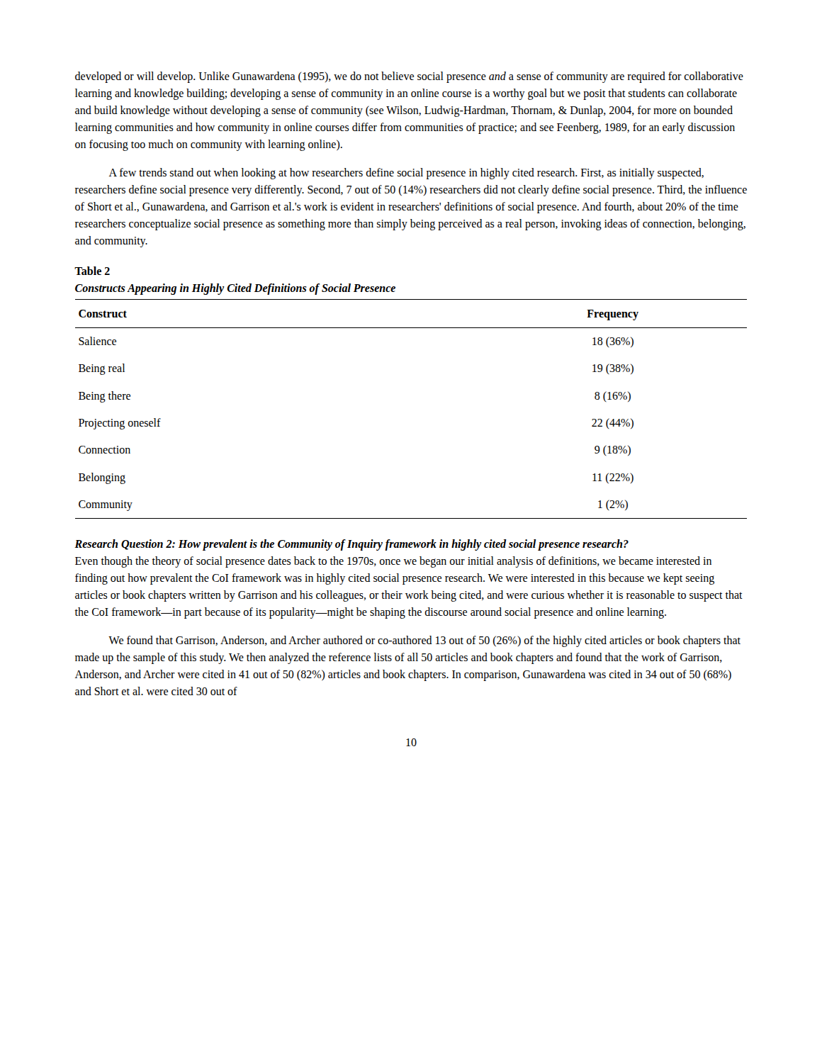developed or will develop. Unlike Gunawardena (1995), we do not believe social presence and a sense of community are required for collaborative learning and knowledge building; developing a sense of community in an online course is a worthy goal but we posit that students can collaborate and build knowledge without developing a sense of community (see Wilson, Ludwig-Hardman, Thornam, & Dunlap, 2004, for more on bounded learning communities and how community in online courses differ from communities of practice; and see Feenberg, 1989, for an early discussion on focusing too much on community with learning online).
A few trends stand out when looking at how researchers define social presence in highly cited research. First, as initially suspected, researchers define social presence very differently. Second, 7 out of 50 (14%) researchers did not clearly define social presence. Third, the influence of Short et al., Gunawardena, and Garrison et al.'s work is evident in researchers' definitions of social presence. And fourth, about 20% of the time researchers conceptualize social presence as something more than simply being perceived as a real person, invoking ideas of connection, belonging, and community.
Table 2
Constructs Appearing in Highly Cited Definitions of Social Presence
| Construct | Frequency |
| --- | --- |
| Salience | 18 (36%) |
| Being real | 19 (38%) |
| Being there | 8 (16%) |
| Projecting oneself | 22 (44%) |
| Connection | 9 (18%) |
| Belonging | 11 (22%) |
| Community | 1 (2%) |
Research Question 2: How prevalent is the Community of Inquiry framework in highly cited social presence research?
Even though the theory of social presence dates back to the 1970s, once we began our initial analysis of definitions, we became interested in finding out how prevalent the CoI framework was in highly cited social presence research. We were interested in this because we kept seeing articles or book chapters written by Garrison and his colleagues, or their work being cited, and were curious whether it is reasonable to suspect that the CoI framework—in part because of its popularity—might be shaping the discourse around social presence and online learning.
We found that Garrison, Anderson, and Archer authored or co-authored 13 out of 50 (26%) of the highly cited articles or book chapters that made up the sample of this study. We then analyzed the reference lists of all 50 articles and book chapters and found that the work of Garrison, Anderson, and Archer were cited in 41 out of 50 (82%) articles and book chapters. In comparison, Gunawardena was cited in 34 out of 50 (68%) and Short et al. were cited 30 out of
10